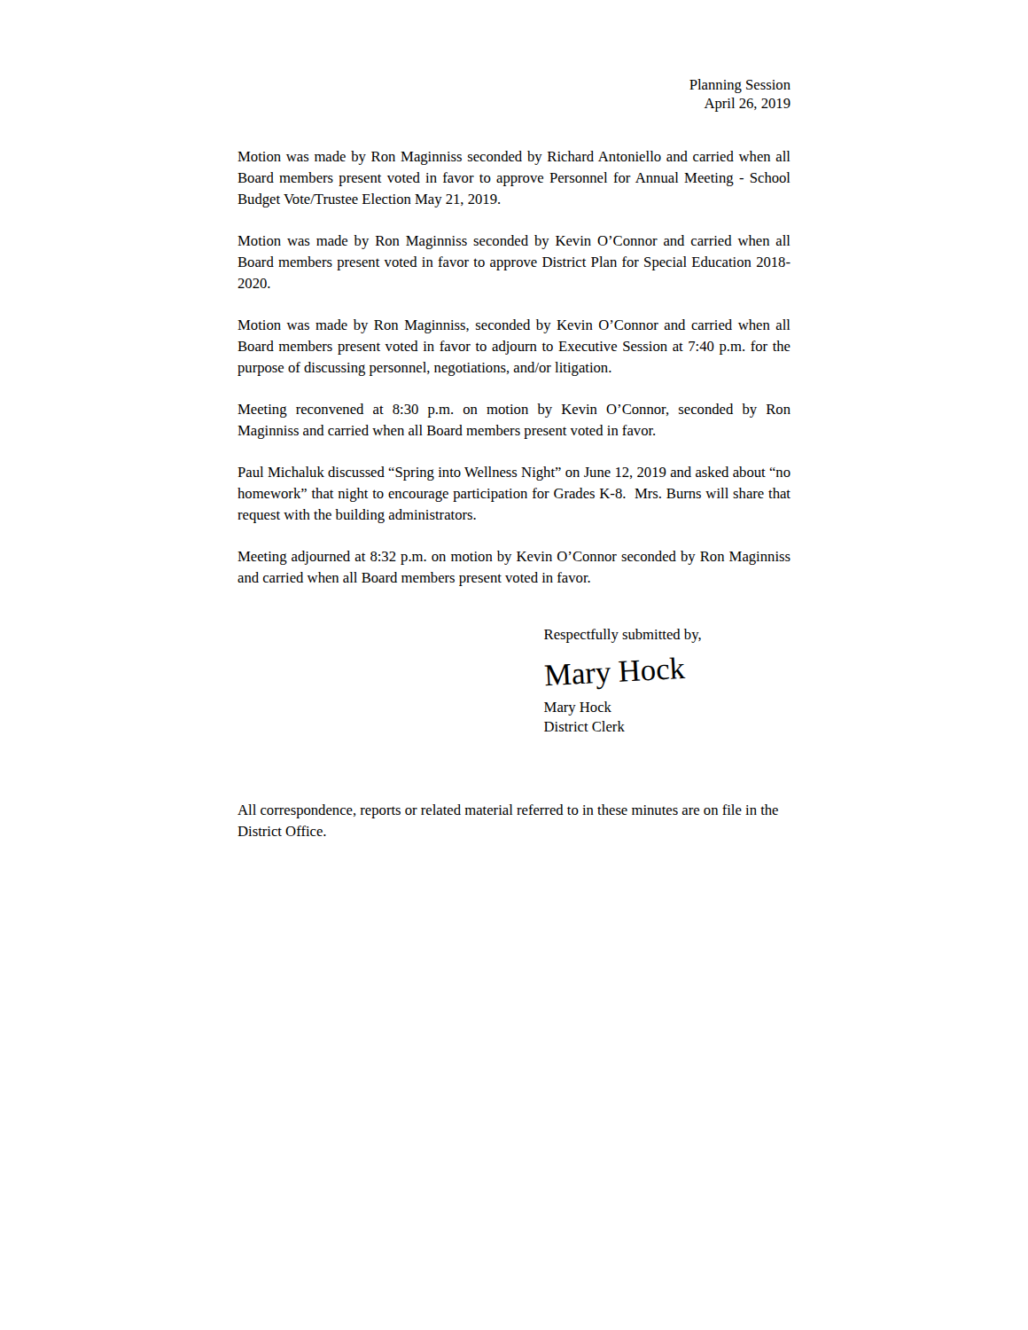Planning Session
April 26, 2019
Motion was made by Ron Maginniss seconded by Richard Antoniello and carried when all Board members present voted in favor to approve Personnel for Annual Meeting - School Budget Vote/Trustee Election May 21, 2019.
Motion was made by Ron Maginniss seconded by Kevin O’Connor and carried when all Board members present voted in favor to approve District Plan for Special Education 2018-2020.
Motion was made by Ron Maginniss, seconded by Kevin O’Connor and carried when all Board members present voted in favor to adjourn to Executive Session at 7:40 p.m. for the purpose of discussing personnel, negotiations, and/or litigation.
Meeting reconvened at 8:30 p.m. on motion by Kevin O’Connor, seconded by Ron Maginniss and carried when all Board members present voted in favor.
Paul Michaluk discussed “Spring into Wellness Night” on June 12, 2019 and asked about “no homework” that night to encourage participation for Grades K-8. Mrs. Burns will share that request with the building administrators.
Meeting adjourned at 8:32 p.m. on motion by Kevin O’Connor seconded by Ron Maginniss and carried when all Board members present voted in favor.
Respectfully submitted by,
Mary Hock
Mary Hock
District Clerk
All correspondence, reports or related material referred to in these minutes are on file in the District Office.